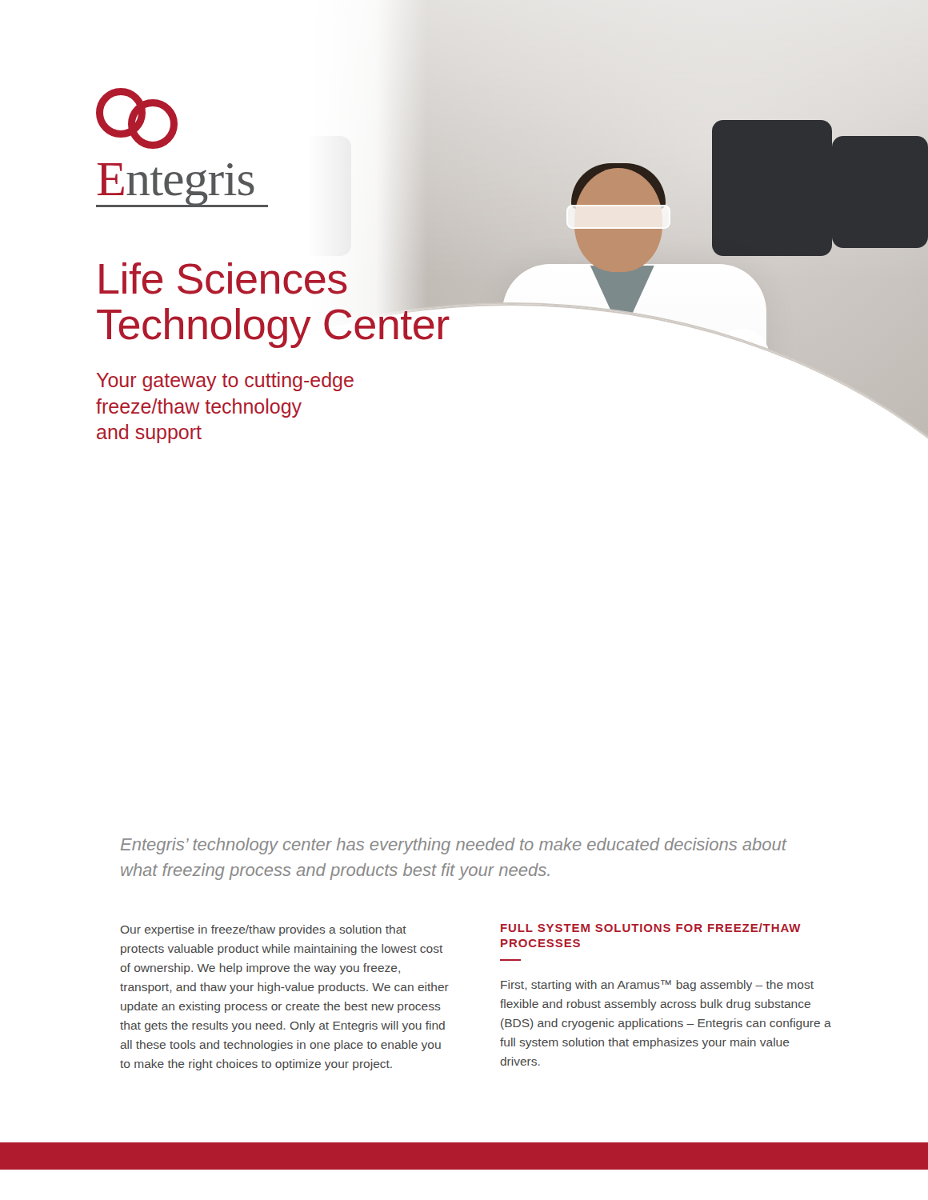Entegris
Life Sciences
Technology Center
Your gateway to cutting-edge
freeze/thaw technology
and support
Entegris’ technology center has everything needed to make educated decisions about what freezing process and products best fit your needs.
Our expertise in freeze/thaw provides a solution that protects valuable product while maintaining the lowest cost of ownership. We help improve the way you freeze, transport, and thaw your high-value products. We can either update an existing process or create the best new process that gets the results you need. Only at Entegris will you find all these tools and technologies in one place to enable you to make the right choices to optimize your project.
Full system solutions for freeze/thaw processes
First, starting with an Aramus™ bag assembly – the most flexible and robust assembly across bulk drug substance (BDS) and cryogenic applications – Entegris can configure a full system solution that emphasizes your main value drivers.